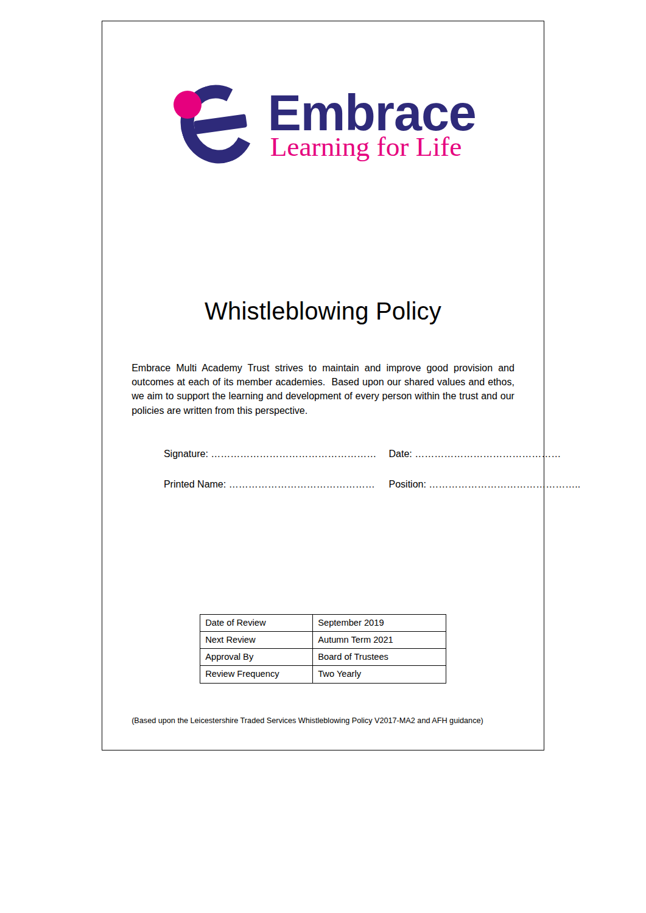Embrace
Learning for Life
Whistleblowing Policy
Embrace Multi Academy Trust strives to maintain and improve good provision and outcomes at each of its member academies. Based upon our shared values and ethos, we aim to support the learning and development of every person within the trust and our policies are written from this perspective.
Signature: ……………………………………………
Date: ………………………………………
Printed Name: ………………………………………
Position: ………………………………………..
| Date of Review | September 2019 |
| Next Review | Autumn Term 2021 |
| Approval By | Board of Trustees |
| Review Frequency | Two Yearly |
(Based upon the Leicestershire Traded Services Whistleblowing Policy V2017-MA2 and AFH guidance)